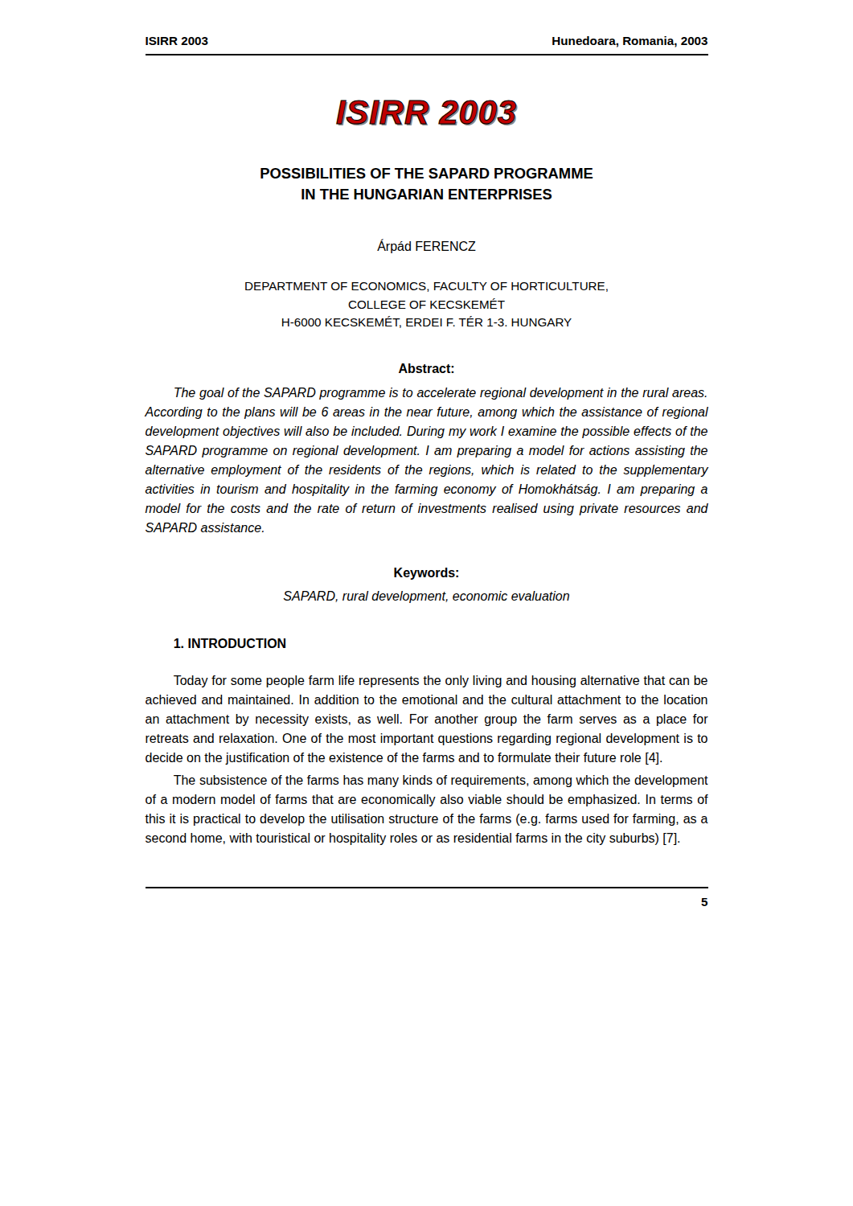ISIRR 2003 Hunedoara, Romania, 2003
ISIRR 2003
POSSIBILITIES OF THE SAPARD PROGRAMME
IN THE HUNGARIAN ENTERPRISES
Árpád FERENCZ
DEPARTMENT OF ECONOMICS, FACULTY OF HORTICULTURE,
COLLEGE OF KECSKEMÉT
H-6000 KECSKEMÉT, ERDEI F. TÉR 1-3. HUNGARY
Abstract:
The goal of the SAPARD programme is to accelerate regional development in the rural areas. According to the plans will be 6 areas in the near future, among which the assistance of regional development objectives will also be included. During my work I examine the possible effects of the SAPARD programme on regional development. I am preparing a model for actions assisting the alternative employment of the residents of the regions, which is related to the supplementary activities in tourism and hospitality in the farming economy of Homokhátság. I am preparing a model for the costs and the rate of return of investments realised using private resources and SAPARD assistance.
Keywords:
SAPARD, rural development, economic evaluation
1. INTRODUCTION
Today for some people farm life represents the only living and housing alternative that can be achieved and maintained. In addition to the emotional and the cultural attachment to the location an attachment by necessity exists, as well. For another group the farm serves as a place for retreats and relaxation. One of the most important questions regarding regional development is to decide on the justification of the existence of the farms and to formulate their future role [4].
The subsistence of the farms has many kinds of requirements, among which the development of a modern model of farms that are economically also viable should be emphasized. In terms of this it is practical to develop the utilisation structure of the farms (e.g. farms used for farming, as a second home, with touristical or hospitality roles or as residential farms in the city suburbs) [7].
5